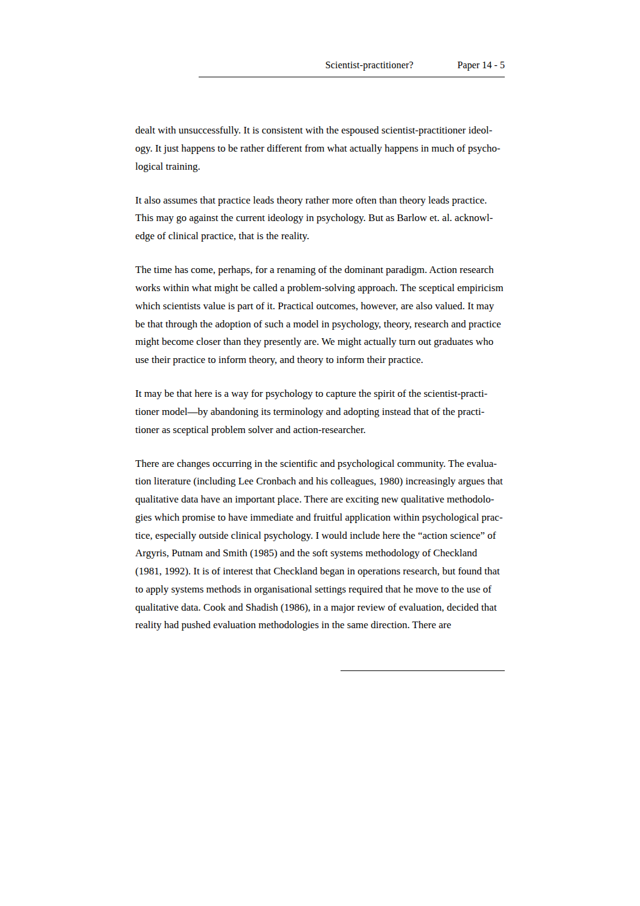Scientist-practitioner? Paper 14 - 5
dealt with unsuccessfully. It is consistent with the espoused scientist-practitioner ideology. It just happens to be rather different from what actually happens in much of psychological training.
It also assumes that practice leads theory rather more often than theory leads practice. This may go against the current ideology in psychology. But as Barlow et. al. acknowledge of clinical practice, that is the reality.
The time has come, perhaps, for a renaming of the dominant paradigm. Action research works within what might be called a problem-solving approach. The sceptical empiricism which scientists value is part of it. Practical outcomes, however, are also valued. It may be that through the adoption of such a model in psychology, theory, research and practice might become closer than they presently are. We might actually turn out graduates who use their practice to inform theory, and theory to inform their practice.
It may be that here is a way for psychology to capture the spirit of the scientist-practitioner model—by abandoning its terminology and adopting instead that of the practitioner as sceptical problem solver and action-researcher.
There are changes occurring in the scientific and psychological community. The evaluation literature (including Lee Cronbach and his colleagues, 1980) increasingly argues that qualitative data have an important place. There are exciting new qualitative methodologies which promise to have immediate and fruitful application within psychological practice, especially outside clinical psychology. I would include here the “action science” of Argyris, Putnam and Smith (1985) and the soft systems methodology of Checkland (1981, 1992). It is of interest that Checkland began in operations research, but found that to apply systems methods in organisational settings required that he move to the use of qualitative data. Cook and Shadish (1986), in a major review of evaluation, decided that reality had pushed evaluation methodologies in the same direction. There are